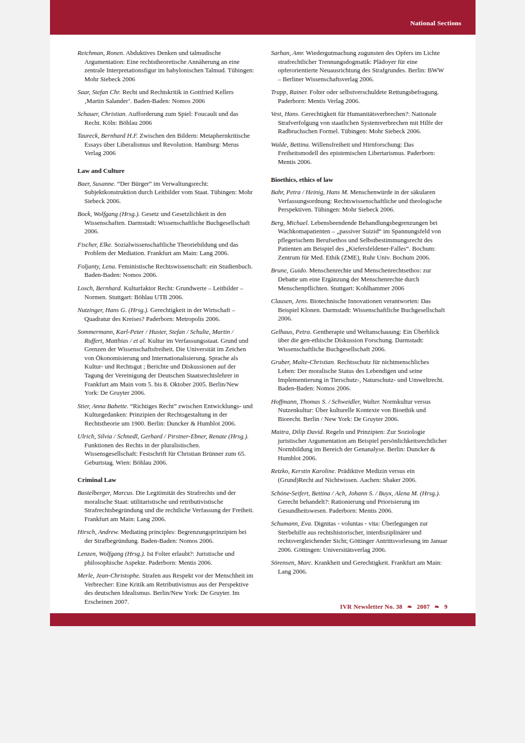National Sections
Reichman, Ronen. Abduktives Denken und talmudische Argumentation: Eine rechtstheoretische Annäherung an eine zentrale Interpretationsfigur im babylonischen Talmud. Tübingen: Mohr Siebeck 2006
Saar, Stefan Chr. Recht und Rechtskritik in Gottfried Kellers ‚Martin Salander‘. Baden-Baden: Nomos 2006
Schauer, Christian. Aufforderung zum Spiel: Foucault und das Recht. Köln: Böhlau 2006
Taureck, Bernhard H.F. Zwischen den Bildern: Metaphernkritische Essays über Liberalismus und Revolution. Hamburg: Merus Verlag 2006
Law and Culture
Baer, Susanne. “Der Bürger” im Verwaltungsrecht: Subjektkonstruktion durch Leitbilder vom Staat. Tübingen: Mohr Siebeck 2006.
Bock, Wolfgang (Hrsg.). Gesetz und Gesetzlichkeit in den Wissenschaften. Darmstadt: Wissenschaftliche Buchgesellschaft 2006.
Fischer, Elke. Sozialwissenschaftliche Theoriebildung und das Problem der Mediation. Frankfurt am Main: Lang 2006.
Foljanty, Lena. Feministische Rechtswissenschaft: ein Studienbuch. Baden-Baden: Nomos 2006.
Losch, Bernhard. Kulturfaktor Recht: Grundwerte – Leitbilder – Normen. Stuttgart: Böhlau UTB 2006.
Nutzinger, Hans G. (Hrsg.). Gerechtigkeit in der Wirtschaft – Quadratur des Kreises? Paderborn: Metropolis 2006.
Sommermann, Karl-Peter / Huster, Stefan / Schulte, Martin / Ruffert, Matthias / et al. Kultur im Verfassungsstaat. Grund und Grenzen der Wissenschaftsfreiheit. Die Universität im Zeichen von Ökonomisierung und Internationalisierung. Sprache als Kultur- und Rechtsgut ; Berichte und Diskussionen auf der Tagung der Vereinigung der Deutschen Staatsrechtslehrer in Frankfurt am Main vom 5. bis 8. Oktober 2005. Berlin/New York: De Gruyter 2006.
Stier, Anna Babette. “Richtiges Recht” zwischen Entwicklungs- und Kulturgedanken: Prinzipien der Rechtsgestaltung in der Rechtstheorie um 1900. Berlin: Duncker & Humblot 2006.
Ulrich, Silvia / Schnedl, Gerhard / Pirstner-Ebner, Renate (Hrsg.). Funktionen des Rechts in der pluralistischen. Wissensgesellschaft: Festschrift für Christian Brünner zum 65. Geburtstag. Wien: Böhlau 2006.
Criminal Law
Bastelberger, Marcus. Die Legitimität des Strafrechts und der moralische Staat: utilitaristische und retributivistische Strafrechtsbegründung und die rechtliche Verfassung der Freiheit. Frankfurt am Main: Lang 2006.
Hirsch, Andrew. Mediating principles: Begrenzungsprinzipien bei der Strafbegründung. Baden-Baden: Nomos 2006.
Lenzen, Wolfgang (Hrsg.). Ist Folter erlaubt?: Juristische und philosophische Aspekte. Paderborn: Mentis 2006.
Merle, Jean-Christophe. Strafen aus Respekt vor der Menschheit im Verbrecher: Eine Kritik am Retributivismus aus der Perspektive des deutschen Idealismus. Berlin/New York: De Gruyter. Im Erscheinen 2007.
Sarhan, Amr. Wiedergutmachung zugunsten des Opfers im Lichte strafrechtlicher Trennungsdogmatik: Plädoyer für eine opferorientierte Neuausrichtung des Strafgrundes. Berlin: BWW – Berliner Wissenschaftsverlag 2006.
Trapp, Rainer. Folter oder selbstverschuldete Rettungsbefragung. Paderborn: Mentis Verlag 2006.
Vest, Hans. Gerechtigkeit für Humanitätsverbrechen?: Nationale Strafverfolgung von staatlichen Systemverbrechen mit Hilfe der Radbruchschen Formel. Tübingen: Mohr Siebeck 2006.
Walde, Bettina. Willensfreiheit und Hirnforschung: Das Freiheitsmodell des epistemischen Libertarismus. Paderborn: Mentis 2006.
Bioethics, ethics of law
Bahr, Petra / Heinig, Hans M. Menschenwürde in der säkularen Verfassungsordnung: Rechtswissenschaftliche und theologische Perspektiven. Tübingen: Mohr Siebeck 2006.
Berg, Michael. Lebensbeendende Behandlungsbegrenzungen bei Wachkomapatienten – „passiver Suizid“ im Spannungsfeld von pflegerischem Berufsethos und Selbstbestimmungsrecht des Patienten am Beispiel des „Kiefersfeldener-Falles“. Bochum: Zentrum für Med. Ethik (ZME), Ruhr Univ. Bochum 2006.
Brune, Guido. Menschenrechte und Menschenrechtsethos: zur Debatte um eine Ergänzung der Menschenrechte durch Menschenpflichten. Stuttgart: Kohlhammer 2006
Clausen, Jens. Biotechnische Innovationen verantworten: Das Beispiel Klonen. Darmstadt: Wissenschaftliche Buchgesellschaft 2006.
Gelhaus, Petra. Gentherapie und Weltanschauung: Ein Überblick über die gen-ethische Diskussion Forschung. Darmstadt: Wissenschaftliche Buchgesellschaft 2006.
Gruber, Malte-Christian. Rechtsschutz für nichtmenschliches Leben: Der moralische Status des Lebendigen und seine Implementierung in Tierschutz-, Naturschutz- und Umweltrecht. Baden-Baden: Nomos 2006.
Hoffmann, Thomas S. / Schweidler, Walter. Normkultur versus Nutzenkultur: Über kulturelle Kontexte von Bioethik und Biorecht. Berlin / New York: De Gruyter 2006.
Maitra, Dilip David. Regeln und Prinzipien: Zur Soziologie juristischer Argumentation am Beispiel persönlichkeitsrechtlicher Normbildung im Bereich der Genanalyse. Berlin: Duncker & Humblot 2006.
Retzko, Kerstin Karoline. Prädiktive Medizin versus ein (Grund)Recht auf Nichtwissen. Aachen: Shaker 2006.
Schöne-Seifert, Bettina / Ach, Johann S. / Buyx, Alena M. (Hrsg.). Gerecht behandelt?: Rationierung und Priorisierung im Gesundheitswesen. Paderborn: Mentis 2006.
Schumann, Eva. Dignitas - voluntas - vita: Überlegungen zur Sterbehilfe aus rechtshistorischer, interdisziplinärer und rechtsvergleichender Sicht; Göttinger Antrittsvorlesung im Januar 2006. Göttingen: Universitätsverlag 2006.
Sörensen, Marc. Krankheit und Gerechtigkeit. Frankfurt am Main: Lang 2006.
IVR Newsletter No. 38 ❧ 2007 ❧ 9